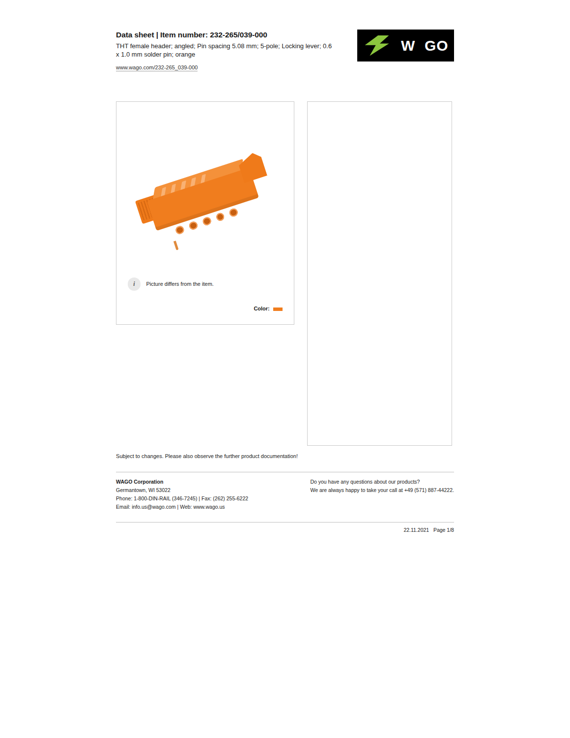Data sheet | Item number: 232-265/039-000
THT female header; angled; Pin spacing 5.08 mm; 5-pole; Locking lever; 0.6 x 1.0 mm solder pin; orange
www.wago.com/232-265_039-000
W GO
i
Picture differs from the item.
Color:
Subject to changes. Please also observe the further product documentation!
WAGO Corporation
Germantown, WI 53022
Phone: 1-800-DIN-RAIL (346-7245) | Fax: (262) 255-6222
Email: info.us@wago.com | Web: www.wago.us
Do you have any questions about our products?
We are always happy to take your call at +49 (571) 887-44222.
22.11.2021 Page 1/8